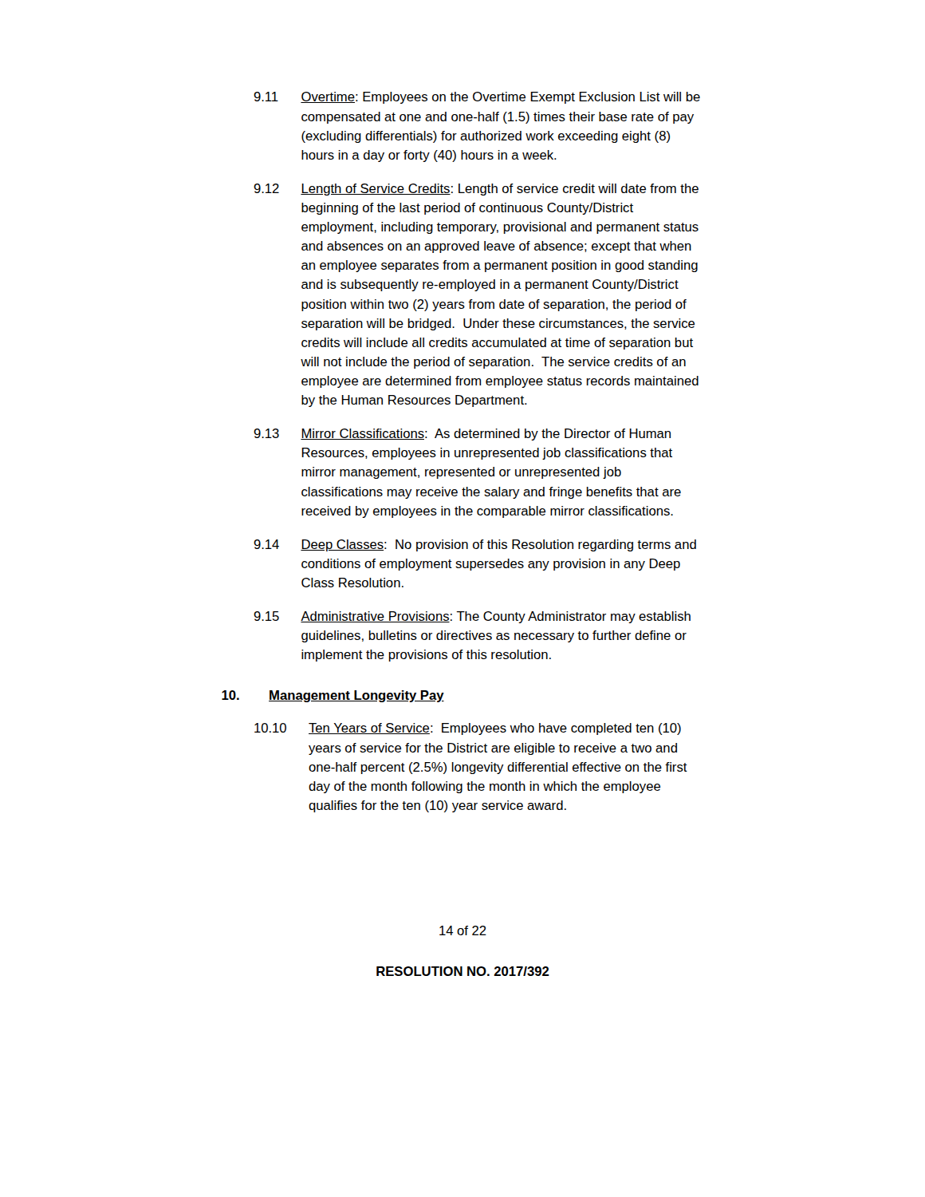9.11
Overtime: Employees on the Overtime Exempt Exclusion List will be compensated at one and one-half (1.5) times their base rate of pay (excluding differentials) for authorized work exceeding eight (8) hours in a day or forty (40) hours in a week.
9.12
Length of Service Credits: Length of service credit will date from the beginning of the last period of continuous County/District employment, including temporary, provisional and permanent status and absences on an approved leave of absence; except that when an employee separates from a permanent position in good standing and is subsequently re-employed in a permanent County/District position within two (2) years from date of separation, the period of separation will be bridged. Under these circumstances, the service credits will include all credits accumulated at time of separation but will not include the period of separation. The service credits of an employee are determined from employee status records maintained by the Human Resources Department.
9.13
Mirror Classifications: As determined by the Director of Human Resources, employees in unrepresented job classifications that mirror management, represented or unrepresented job classifications may receive the salary and fringe benefits that are received by employees in the comparable mirror classifications.
9.14
Deep Classes: No provision of this Resolution regarding terms and conditions of employment supersedes any provision in any Deep Class Resolution.
9.15
Administrative Provisions: The County Administrator may establish guidelines, bulletins or directives as necessary to further define or implement the provisions of this resolution.
10.
Management Longevity Pay
10.10
Ten Years of Service: Employees who have completed ten (10) years of service for the District are eligible to receive a two and one-half percent (2.5%) longevity differential effective on the first day of the month following the month in which the employee qualifies for the ten (10) year service award.
14 of 22
RESOLUTION NO. 2017/392